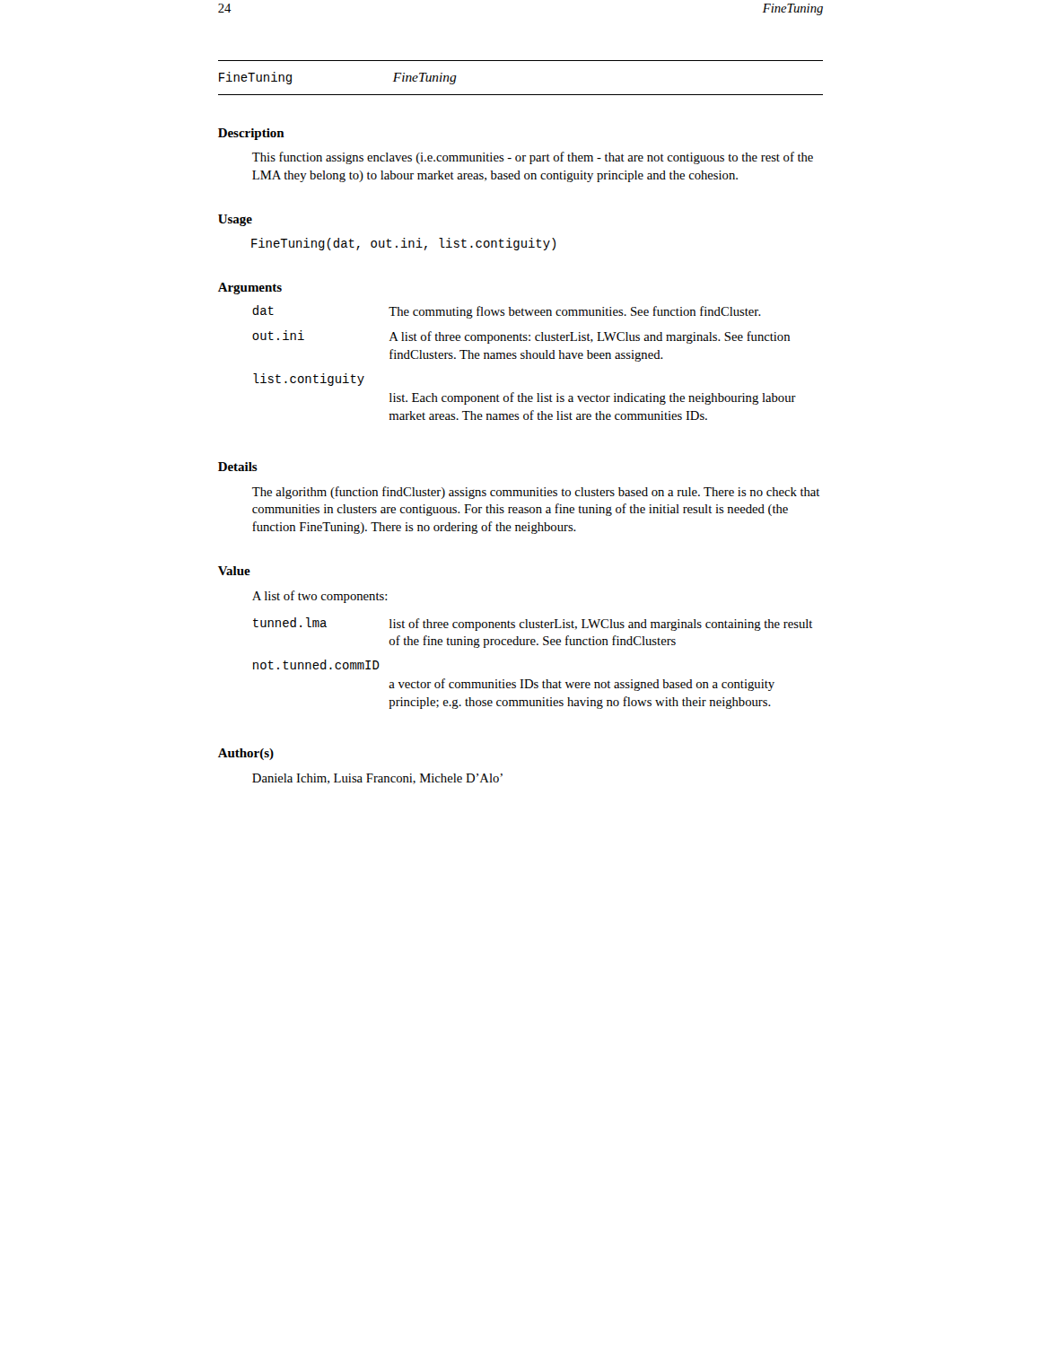24 FineTuning
FineTuning FineTuning
Description
This function assigns enclaves (i.e.communities - or part of them - that are not contiguous to the rest of the LMA they belong to) to labour market areas, based on contiguity principle and the cohesion.
Usage
FineTuning(dat, out.ini, list.contiguity)
Arguments
dat
The commuting flows between communities. See function findCluster.
out.ini
A list of three components: clusterList, LWClus and marginals. See function findClusters. The names should have been assigned.
list.contiguity
list. Each component of the list is a vector indicating the neighbouring labour market areas. The names of the list are the communities IDs.
Details
The algorithm (function findCluster) assigns communities to clusters based on a rule. There is no check that communities in clusters are contiguous. For this reason a fine tuning of the initial result is needed (the function FineTuning). There is no ordering of the neighbours.
Value
A list of two components:
tunned.lma
list of three components clusterList, LWClus and marginals containing the result of the fine tuning procedure. See function findClusters
not.tunned.commID
a vector of communities IDs that were not assigned based on a contiguity principle; e.g. those communities having no flows with their neighbours.
Author(s)
Daniela Ichim, Luisa Franconi, Michele D’Alo’